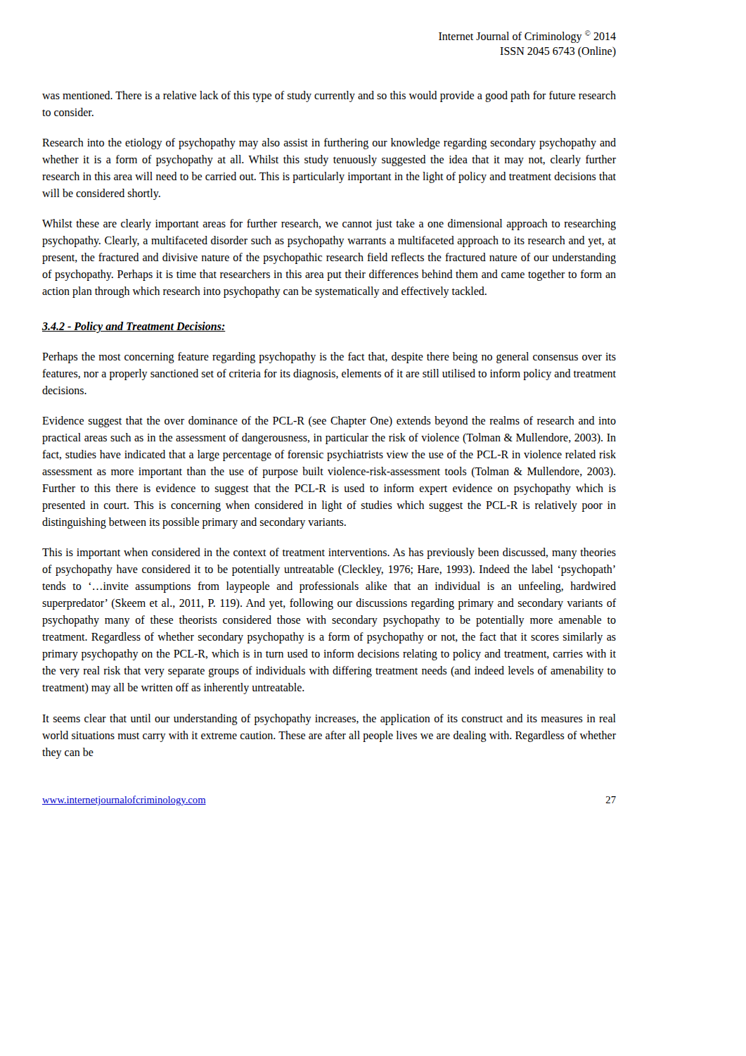Internet Journal of Criminology © 2014
ISSN 2045 6743 (Online)
was mentioned. There is a relative lack of this type of study currently and so this would provide a good path for future research to consider.
Research into the etiology of psychopathy may also assist in furthering our knowledge regarding secondary psychopathy and whether it is a form of psychopathy at all. Whilst this study tenuously suggested the idea that it may not, clearly further research in this area will need to be carried out. This is particularly important in the light of policy and treatment decisions that will be considered shortly.
Whilst these are clearly important areas for further research, we cannot just take a one dimensional approach to researching psychopathy. Clearly, a multifaceted disorder such as psychopathy warrants a multifaceted approach to its research and yet, at present, the fractured and divisive nature of the psychopathic research field reflects the fractured nature of our understanding of psychopathy. Perhaps it is time that researchers in this area put their differences behind them and came together to form an action plan through which research into psychopathy can be systematically and effectively tackled.
3.4.2 - Policy and Treatment Decisions:
Perhaps the most concerning feature regarding psychopathy is the fact that, despite there being no general consensus over its features, nor a properly sanctioned set of criteria for its diagnosis, elements of it are still utilised to inform policy and treatment decisions.
Evidence suggest that the over dominance of the PCL-R (see Chapter One) extends beyond the realms of research and into practical areas such as in the assessment of dangerousness, in particular the risk of violence (Tolman & Mullendore, 2003). In fact, studies have indicated that a large percentage of forensic psychiatrists view the use of the PCL-R in violence related risk assessment as more important than the use of purpose built violence-risk-assessment tools (Tolman & Mullendore, 2003). Further to this there is evidence to suggest that the PCL-R is used to inform expert evidence on psychopathy which is presented in court. This is concerning when considered in light of studies which suggest the PCL-R is relatively poor in distinguishing between its possible primary and secondary variants.
This is important when considered in the context of treatment interventions. As has previously been discussed, many theories of psychopathy have considered it to be potentially untreatable (Cleckley, 1976; Hare, 1993). Indeed the label ‘psychopath’ tends to ‘…invite assumptions from laypeople and professionals alike that an individual is an unfeeling, hardwired superpredator’ (Skeem et al., 2011, P. 119). And yet, following our discussions regarding primary and secondary variants of psychopathy many of these theorists considered those with secondary psychopathy to be potentially more amenable to treatment. Regardless of whether secondary psychopathy is a form of psychopathy or not, the fact that it scores similarly as primary psychopathy on the PCL-R, which is in turn used to inform decisions relating to policy and treatment, carries with it the very real risk that very separate groups of individuals with differing treatment needs (and indeed levels of amenability to treatment) may all be written off as inherently untreatable.
It seems clear that until our understanding of psychopathy increases, the application of its construct and its measures in real world situations must carry with it extreme caution. These are after all people lives we are dealing with. Regardless of whether they can be
www.internetjournalofcriminology.com 27